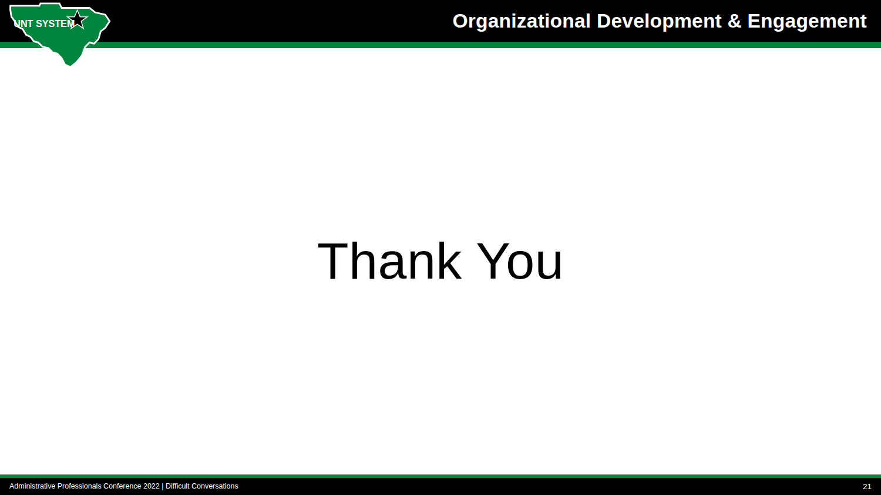UNT SYSTEM
Organizational Development & Engagement
Thank You
Administrative Professionals Conference 2022 | Difficult Conversations 21